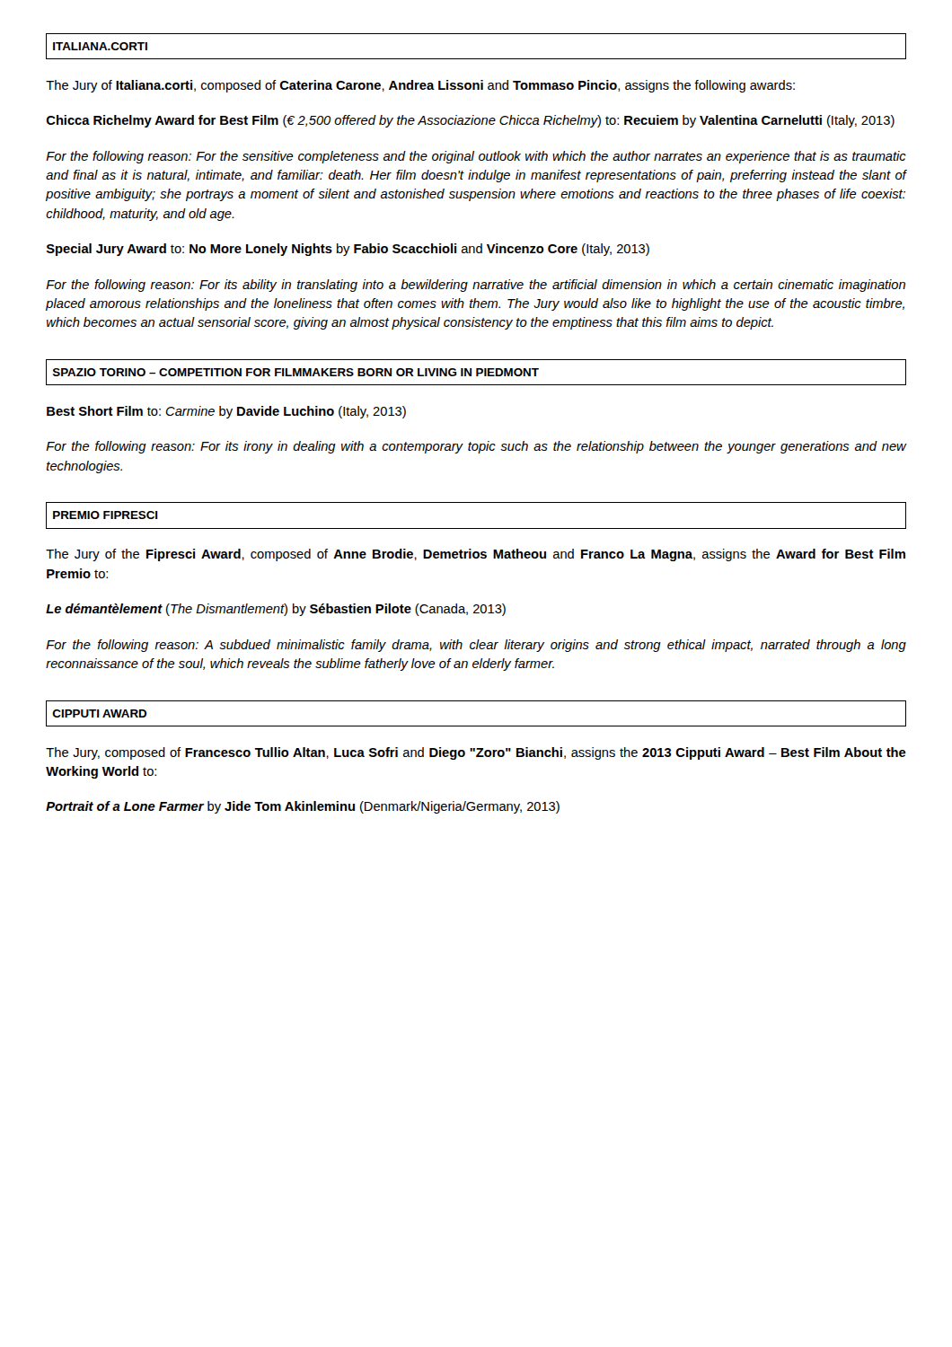ITALIANA.CORTI
The Jury of Italiana.corti, composed of Caterina Carone, Andrea Lissoni and Tommaso Pincio, assigns the following awards:
Chicca Richelmy Award for Best Film (€ 2,500 offered by the Associazione Chicca Richelmy) to: Recuiem by Valentina Carnelutti (Italy, 2013)
For the following reason: For the sensitive completeness and the original outlook with which the author narrates an experience that is as traumatic and final as it is natural, intimate, and familiar: death. Her film doesn't indulge in manifest representations of pain, preferring instead the slant of positive ambiguity; she portrays a moment of silent and astonished suspension where emotions and reactions to the three phases of life coexist: childhood, maturity, and old age.
Special Jury Award to: No More Lonely Nights by Fabio Scacchioli and Vincenzo Core (Italy, 2013)
For the following reason: For its ability in translating into a bewildering narrative the artificial dimension in which a certain cinematic imagination placed amorous relationships and the loneliness that often comes with them. The Jury would also like to highlight the use of the acoustic timbre, which becomes an actual sensorial score, giving an almost physical consistency to the emptiness that this film aims to depict.
SPAZIO TORINO – COMPETITION FOR FILMMAKERS BORN OR LIVING IN PIEDMONT
Best Short Film to: Carmine by Davide Luchino (Italy, 2013)
For the following reason: For its irony in dealing with a contemporary topic such as the relationship between the younger generations and new technologies.
PREMIO FIPRESCI
The Jury of the Fipresci Award, composed of Anne Brodie, Demetrios Matheou and Franco La Magna, assigns the Award for Best Film Premio to:
Le démantèlement (The Dismantlement) by Sébastien Pilote (Canada, 2013)
For the following reason: A subdued minimalistic family drama, with clear literary origins and strong ethical impact, narrated through a long reconnaissance of the soul, which reveals the sublime fatherly love of an elderly farmer.
CIPPUTI AWARD
The Jury, composed of Francesco Tullio Altan, Luca Sofri and Diego "Zoro" Bianchi, assigns the 2013 Cipputi Award – Best Film About the Working World to:
Portrait of a Lone Farmer by Jide Tom Akinleminu (Denmark/Nigeria/Germany, 2013)